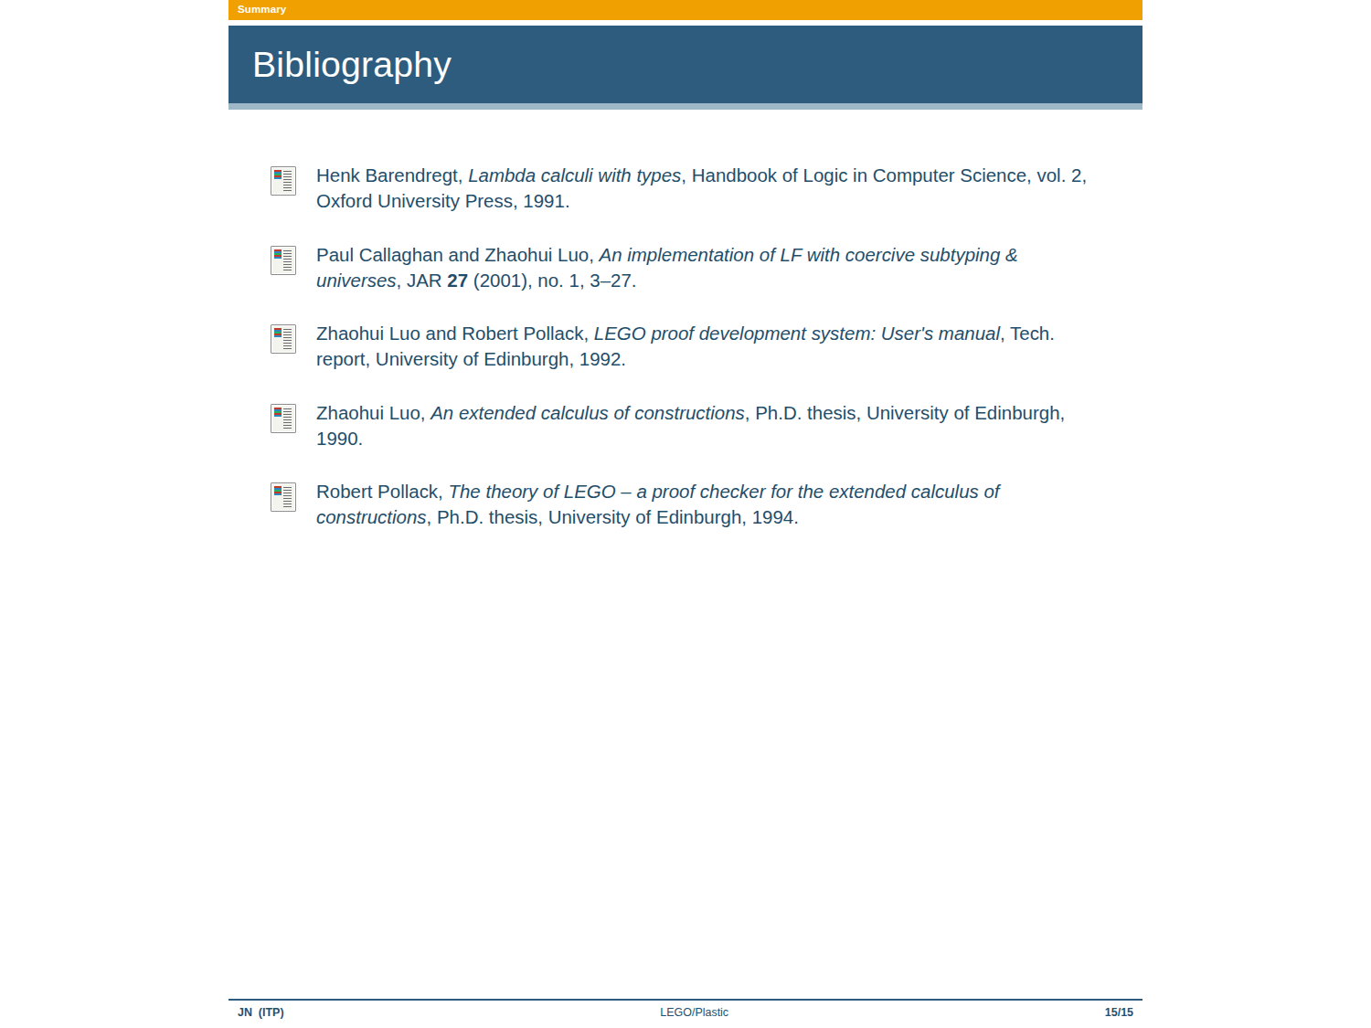Summary
Bibliography
Henk Barendregt, Lambda calculi with types, Handbook of Logic in Computer Science, vol. 2, Oxford University Press, 1991.
Paul Callaghan and Zhaohui Luo, An implementation of LF with coercive subtyping & universes, JAR 27 (2001), no. 1, 3–27.
Zhaohui Luo and Robert Pollack, LEGO proof development system: User's manual, Tech. report, University of Edinburgh, 1992.
Zhaohui Luo, An extended calculus of constructions, Ph.D. thesis, University of Edinburgh, 1990.
Robert Pollack, The theory of LEGO – a proof checker for the extended calculus of constructions, Ph.D. thesis, University of Edinburgh, 1994.
JN (ITP) LEGO/Plastic 15/15